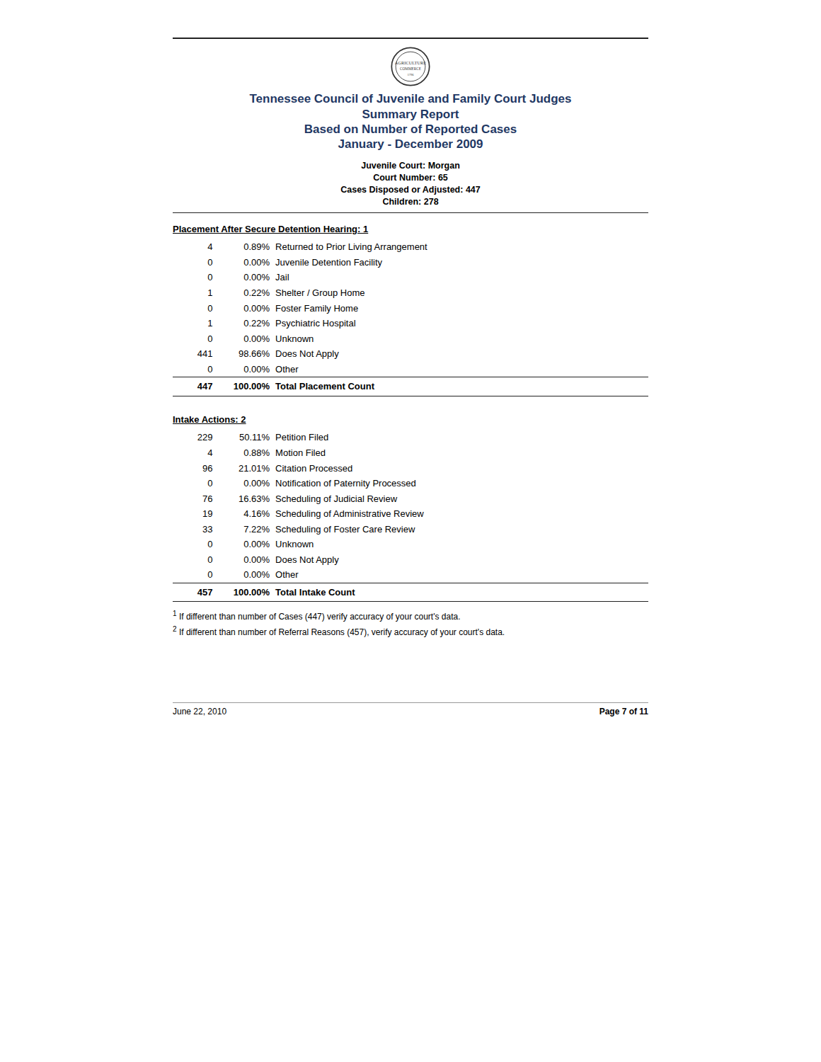Tennessee Council of Juvenile and Family Court Judges
Summary Report
Based on Number of Reported Cases
January - December 2009
Juvenile Court: Morgan
Court Number: 65
Cases Disposed or Adjusted: 447
Children: 278
Placement After Secure Detention Hearing: 1
| 4 | 0.89% | Returned to Prior Living Arrangement |
| 0 | 0.00% | Juvenile Detention Facility |
| 0 | 0.00% | Jail |
| 1 | 0.22% | Shelter / Group Home |
| 0 | 0.00% | Foster Family Home |
| 1 | 0.22% | Psychiatric Hospital |
| 0 | 0.00% | Unknown |
| 441 | 98.66% | Does Not Apply |
| 0 | 0.00% | Other |
| 447 | 100.00% | Total Placement Count |
Intake Actions: 2
| 229 | 50.11% | Petition Filed |
| 4 | 0.88% | Motion Filed |
| 96 | 21.01% | Citation Processed |
| 0 | 0.00% | Notification of Paternity Processed |
| 76 | 16.63% | Scheduling of Judicial Review |
| 19 | 4.16% | Scheduling of Administrative Review |
| 33 | 7.22% | Scheduling of Foster Care Review |
| 0 | 0.00% | Unknown |
| 0 | 0.00% | Does Not Apply |
| 0 | 0.00% | Other |
| 457 | 100.00% | Total Intake Count |
1 If different than number of Cases (447) verify accuracy of your court's data.
2 If different than number of Referral Reasons (457), verify accuracy of your court's data.
June 22, 2010
Page 7 of 11